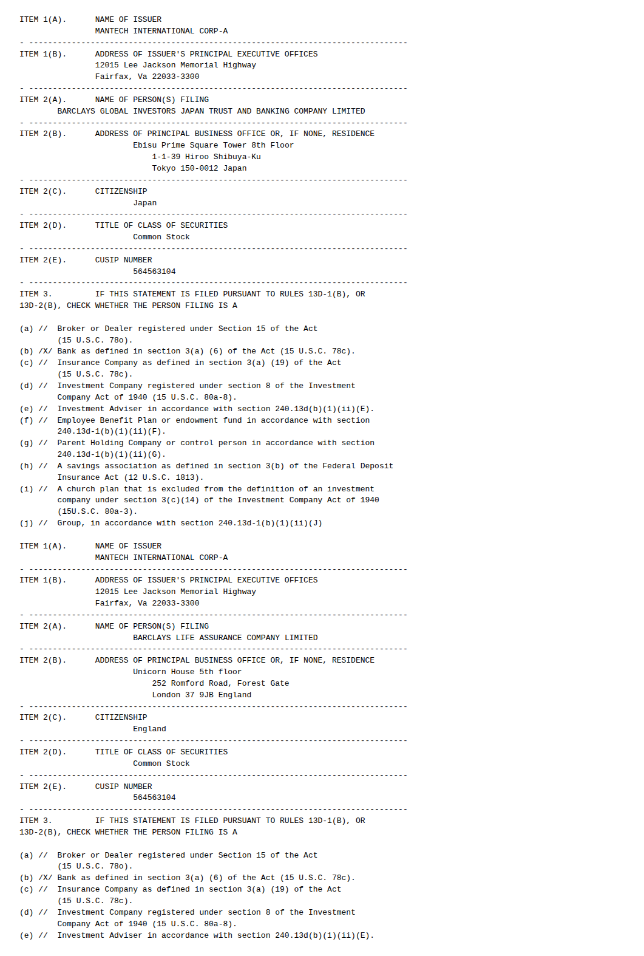ITEM 1(A).      NAME OF ISSUER
                MANTECH INTERNATIONAL CORP-A
- --------------------------------------------------------------------------------
ITEM 1(B).      ADDRESS OF ISSUER'S PRINCIPAL EXECUTIVE OFFICES
                12015 Lee Jackson Memorial Highway
                Fairfax, Va 22033-3300
- --------------------------------------------------------------------------------
ITEM 2(A).      NAME OF PERSON(S) FILING
        BARCLAYS GLOBAL INVESTORS JAPAN TRUST AND BANKING COMPANY LIMITED
- --------------------------------------------------------------------------------
ITEM 2(B).      ADDRESS OF PRINCIPAL BUSINESS OFFICE OR, IF NONE, RESIDENCE
                        Ebisu Prime Square Tower 8th Floor
                            1-1-39 Hiroo Shibuya-Ku
                            Tokyo 150-0012 Japan
- --------------------------------------------------------------------------------
ITEM 2(C).      CITIZENSHIP
                        Japan
- --------------------------------------------------------------------------------
ITEM 2(D).      TITLE OF CLASS OF SECURITIES
                        Common Stock
- --------------------------------------------------------------------------------
ITEM 2(E).      CUSIP NUMBER
                        564563104
- --------------------------------------------------------------------------------
ITEM 3.         IF THIS STATEMENT IS FILED PURSUANT TO RULES 13D-1(B), OR
13D-2(B), CHECK WHETHER THE PERSON FILING IS A

(a) //  Broker or Dealer registered under Section 15 of the Act
        (15 U.S.C. 78o).
(b) /X/ Bank as defined in section 3(a) (6) of the Act (15 U.S.C. 78c).
(c) //  Insurance Company as defined in section 3(a) (19) of the Act
        (15 U.S.C. 78c).
(d) //  Investment Company registered under section 8 of the Investment
        Company Act of 1940 (15 U.S.C. 80a-8).
(e) //  Investment Adviser in accordance with section 240.13d(b)(1)(ii)(E).
(f) //  Employee Benefit Plan or endowment fund in accordance with section
        240.13d-1(b)(1)(ii)(F).
(g) //  Parent Holding Company or control person in accordance with section
        240.13d-1(b)(1)(ii)(G).
(h) //  A savings association as defined in section 3(b) of the Federal Deposit
        Insurance Act (12 U.S.C. 1813).
(i) //  A church plan that is excluded from the definition of an investment
        company under section 3(c)(14) of the Investment Company Act of 1940
        (15U.S.C. 80a-3).
(j) //  Group, in accordance with section 240.13d-1(b)(1)(ii)(J)

ITEM 1(A).      NAME OF ISSUER
                MANTECH INTERNATIONAL CORP-A
- --------------------------------------------------------------------------------
ITEM 1(B).      ADDRESS OF ISSUER'S PRINCIPAL EXECUTIVE OFFICES
                12015 Lee Jackson Memorial Highway
                Fairfax, Va 22033-3300
- --------------------------------------------------------------------------------
ITEM 2(A).      NAME OF PERSON(S) FILING
                        BARCLAYS LIFE ASSURANCE COMPANY LIMITED
- --------------------------------------------------------------------------------
ITEM 2(B).      ADDRESS OF PRINCIPAL BUSINESS OFFICE OR, IF NONE, RESIDENCE
                        Unicorn House 5th floor
                            252 Romford Road, Forest Gate
                            London 37 9JB England
- --------------------------------------------------------------------------------
ITEM 2(C).      CITIZENSHIP
                        England
- --------------------------------------------------------------------------------
ITEM 2(D).      TITLE OF CLASS OF SECURITIES
                        Common Stock
- --------------------------------------------------------------------------------
ITEM 2(E).      CUSIP NUMBER
                        564563104
- --------------------------------------------------------------------------------
ITEM 3.         IF THIS STATEMENT IS FILED PURSUANT TO RULES 13D-1(B), OR
13D-2(B), CHECK WHETHER THE PERSON FILING IS A

(a) //  Broker or Dealer registered under Section 15 of the Act
        (15 U.S.C. 78o).
(b) /X/ Bank as defined in section 3(a) (6) of the Act (15 U.S.C. 78c).
(c) //  Insurance Company as defined in section 3(a) (19) of the Act
        (15 U.S.C. 78c).
(d) //  Investment Company registered under section 8 of the Investment
        Company Act of 1940 (15 U.S.C. 80a-8).
(e) //  Investment Adviser in accordance with section 240.13d(b)(1)(ii)(E).